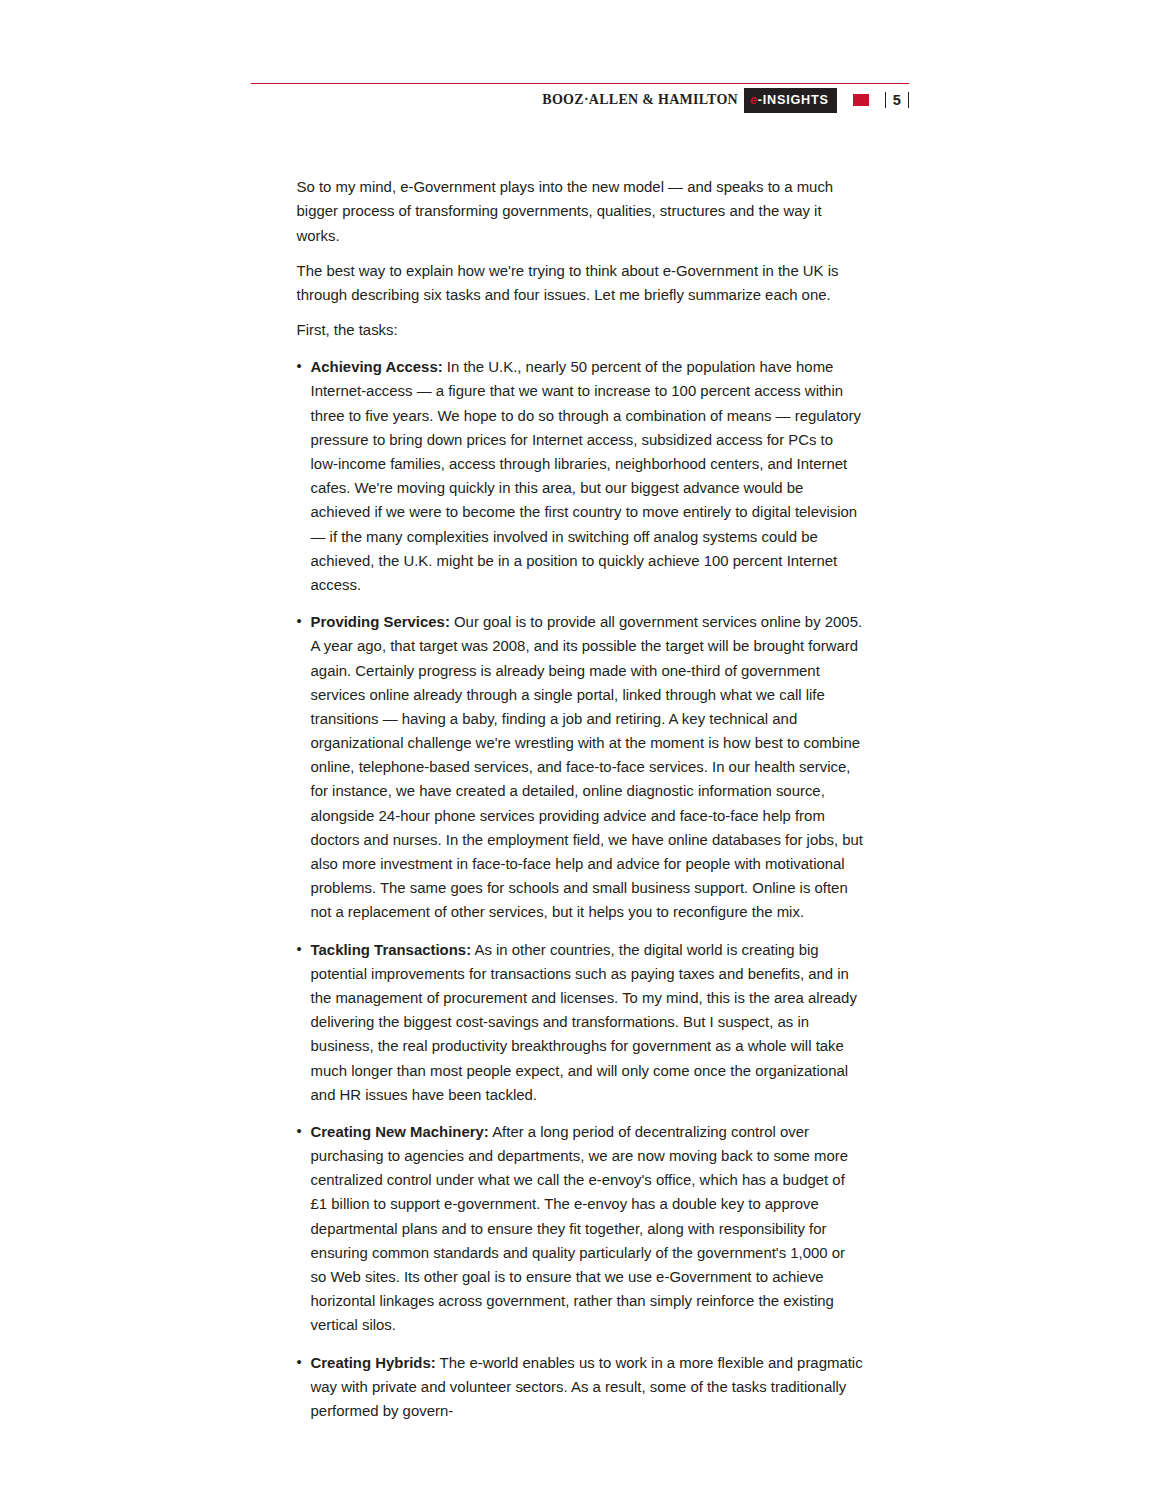BOOZ·ALLEN & HAMILTON e-INSIGHTS 5
So to my mind, e-Government plays into the new model — and speaks to a much bigger process of transforming governments, qualities, structures and the way it works.
The best way to explain how we're trying to think about e-Government in the UK is through describing six tasks and four issues. Let me briefly summarize each one.
First, the tasks:
Achieving Access: In the U.K., nearly 50 percent of the population have home Internet-access — a figure that we want to increase to 100 percent access within three to five years. We hope to do so through a combination of means — regulatory pressure to bring down prices for Internet access, subsidized access for PCs to low-income families, access through libraries, neighborhood centers, and Internet cafes. We're moving quickly in this area, but our biggest advance would be achieved if we were to become the first country to move entirely to digital television — if the many complexities involved in switching off analog systems could be achieved, the U.K. might be in a position to quickly achieve 100 percent Internet access.
Providing Services: Our goal is to provide all government services online by 2005. A year ago, that target was 2008, and its possible the target will be brought forward again. Certainly progress is already being made with one-third of government services online already through a single portal, linked through what we call life transitions — having a baby, finding a job and retiring. A key technical and organizational challenge we're wrestling with at the moment is how best to combine online, telephone-based services, and face-to-face services. In our health service, for instance, we have created a detailed, online diagnostic information source, alongside 24-hour phone services providing advice and face-to-face help from doctors and nurses. In the employment field, we have online databases for jobs, but also more investment in face-to-face help and advice for people with motivational problems. The same goes for schools and small business support. Online is often not a replacement of other services, but it helps you to reconfigure the mix.
Tackling Transactions: As in other countries, the digital world is creating big potential improvements for transactions such as paying taxes and benefits, and in the management of procurement and licenses. To my mind, this is the area already delivering the biggest cost-savings and transformations. But I suspect, as in business, the real productivity breakthroughs for government as a whole will take much longer than most people expect, and will only come once the organizational and HR issues have been tackled.
Creating New Machinery: After a long period of decentralizing control over purchasing to agencies and departments, we are now moving back to some more centralized control under what we call the e-envoy's office, which has a budget of £1 billion to support e-government. The e-envoy has a double key to approve departmental plans and to ensure they fit together, along with responsibility for ensuring common standards and quality particularly of the government's 1,000 or so Web sites. Its other goal is to ensure that we use e-Government to achieve horizontal linkages across government, rather than simply reinforce the existing vertical silos.
Creating Hybrids: The e-world enables us to work in a more flexible and pragmatic way with private and volunteer sectors. As a result, some of the tasks traditionally performed by govern-